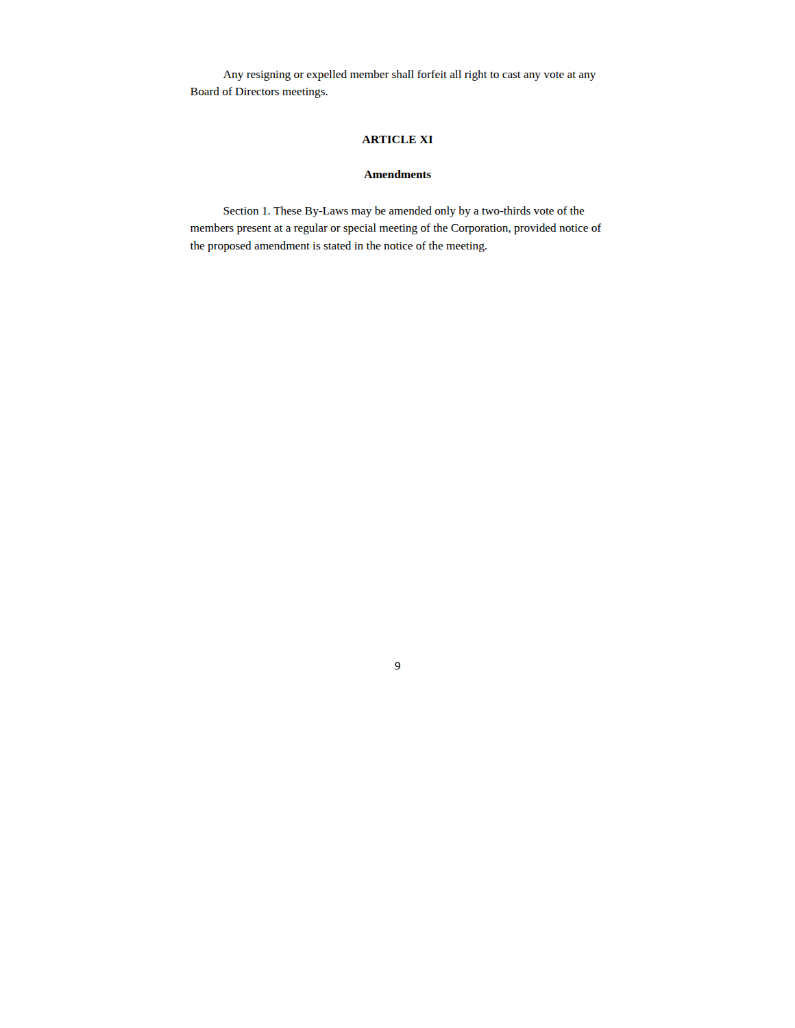Any resigning or expelled member shall forfeit all right to cast any vote at any Board of Directors meetings.
ARTICLE XI
Amendments
Section 1. These By-Laws may be amended only by a two-thirds vote of the members present at a regular or special meeting of the Corporation, provided notice of the proposed amendment is stated in the notice of the meeting.
9